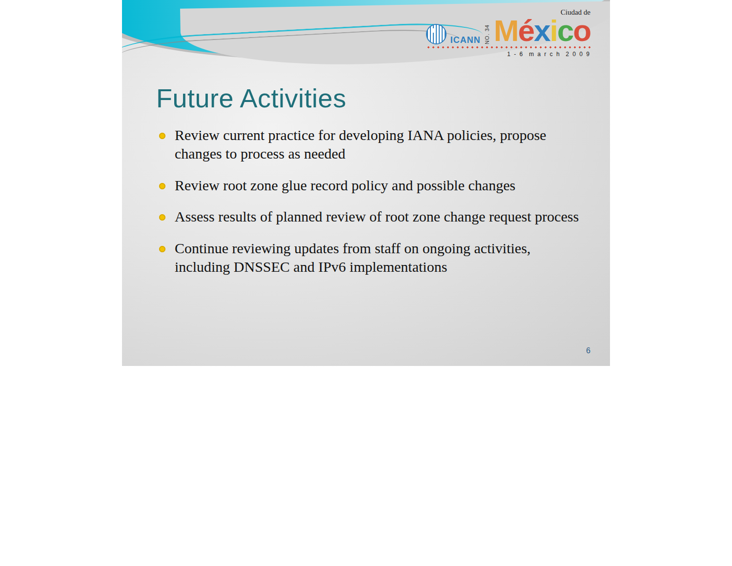Ciudad de
ICANN
NO. 34
México
1 - 6 m a r c h 2 0 0 9
Future Activities
Review current practice for developing IANA policies, propose changes to process as needed
Review root zone glue record policy and possible changes
Assess results of planned review of root zone change request process
Continue reviewing updates from staff on ongoing activities, including DNSSEC and IPv6 implementations
6